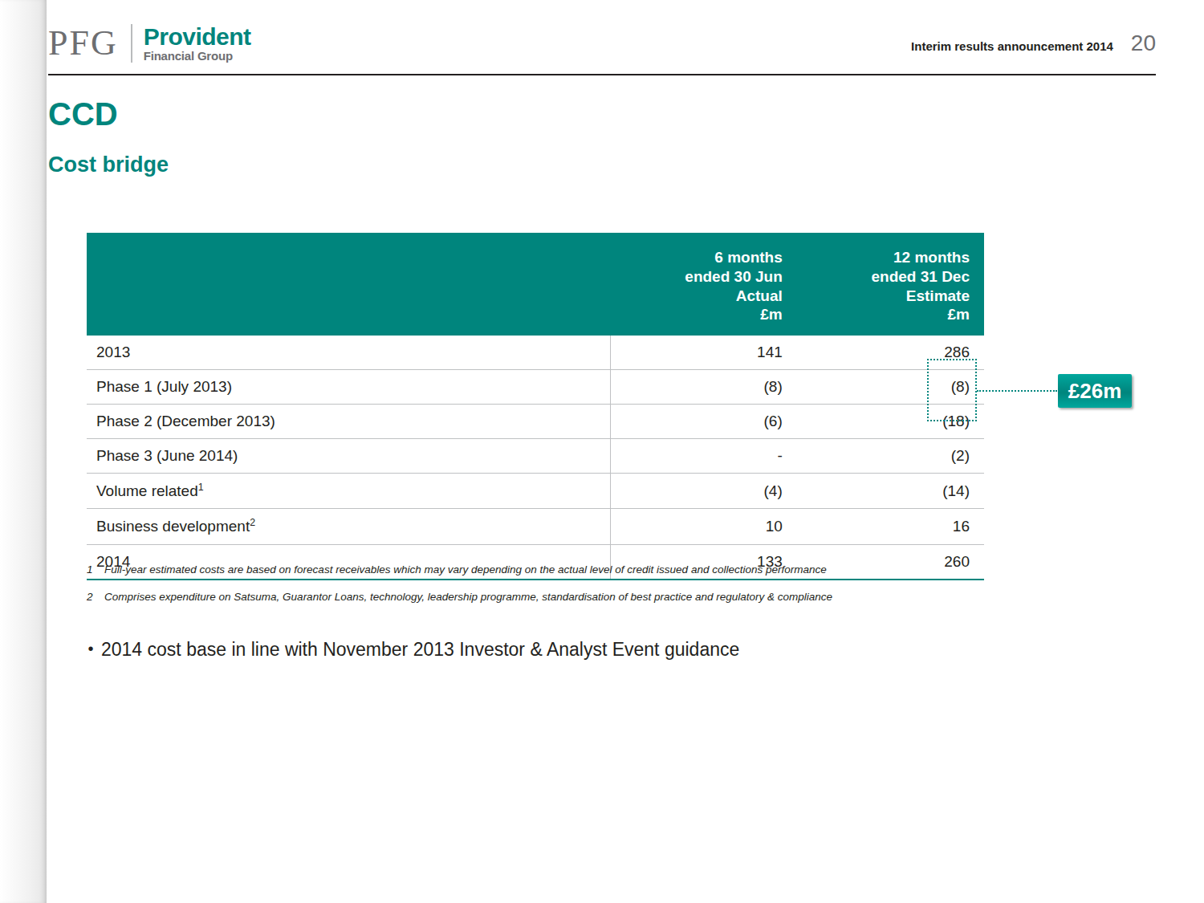PFG Provident Financial Group
Interim results announcement 2014 20
CCD
Cost bridge
| | 6 months ended 30 Jun Actual £m | 12 months ended 31 Dec Estimate £m |
| --- | --- | --- |
| 2013 | 141 | 286 |
| Phase 1 (July 2013) | (8) | (8) |
| Phase 2 (December 2013) | (6) | (18) |
| Phase 3 (June 2014) | - | (2) |
| Volume related 1 | (4) | (14) |
| Business development 2 | 10 | 16 |
| 2014 | 133 | 260 |
£26m
1 Full-year estimated costs are based on forecast receivables which may vary depending on the actual level of credit issued and collections performance
2 Comprises expenditure on Satsuma, Guarantor Loans, technology, leadership programme, standardisation of best practice and regulatory & compliance
• 2014 cost base in line with November 2013 Investor & Analyst Event guidance